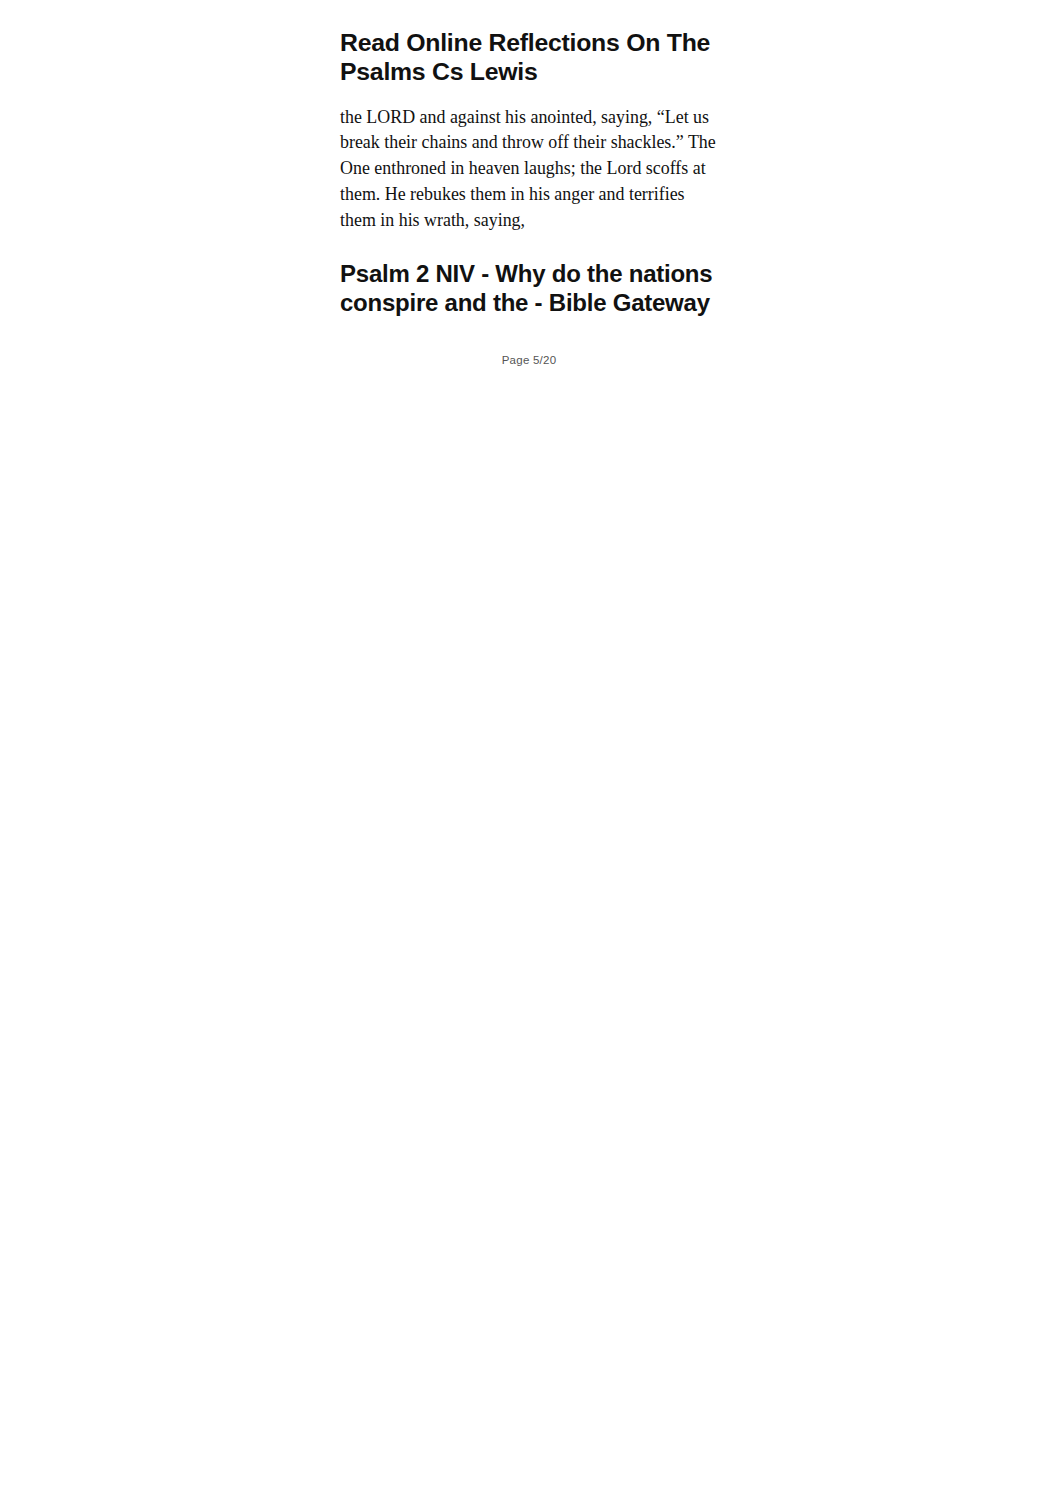Read Online Reflections On The Psalms Cs Lewis
the LORD and against his anointed, saying, “Let us break their chains and throw off their shackles.” The One enthroned in heaven laughs; the Lord scoffs at them. He rebukes them in his anger and terrifies them in his wrath, saying,
Psalm 2 NIV - Why do the nations conspire and the - Bible Gateway
Page 5/20